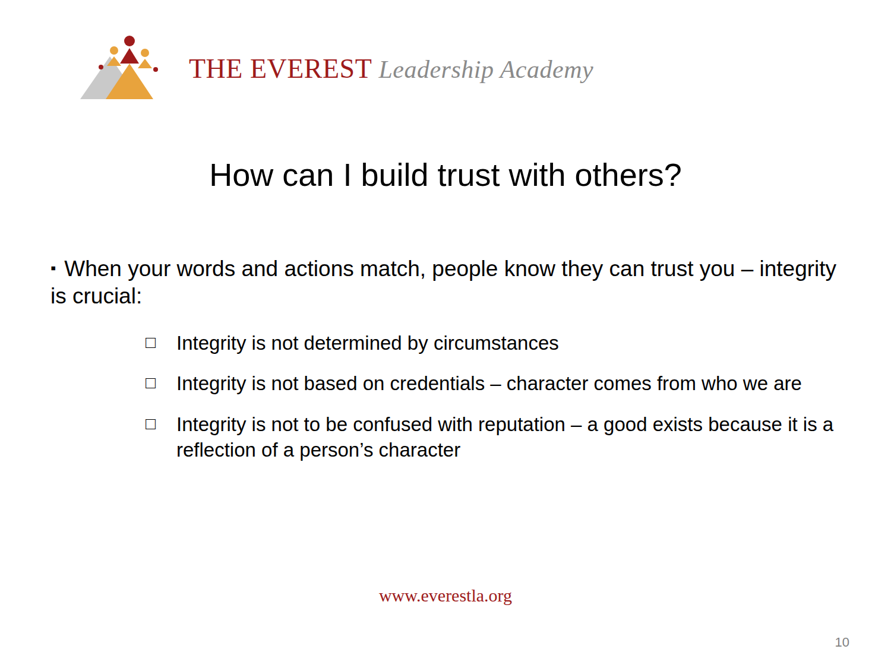THE EVEREST Leadership Academy
How can I build trust with others?
▪When your words and actions match, people know they can trust you – integrity is crucial:
Integrity is not determined by circumstances
Integrity is not based on credentials – character comes from who we are
Integrity is not to be confused with reputation – a good exists because it is a reflection of a person’s character
www.everestla.org
10